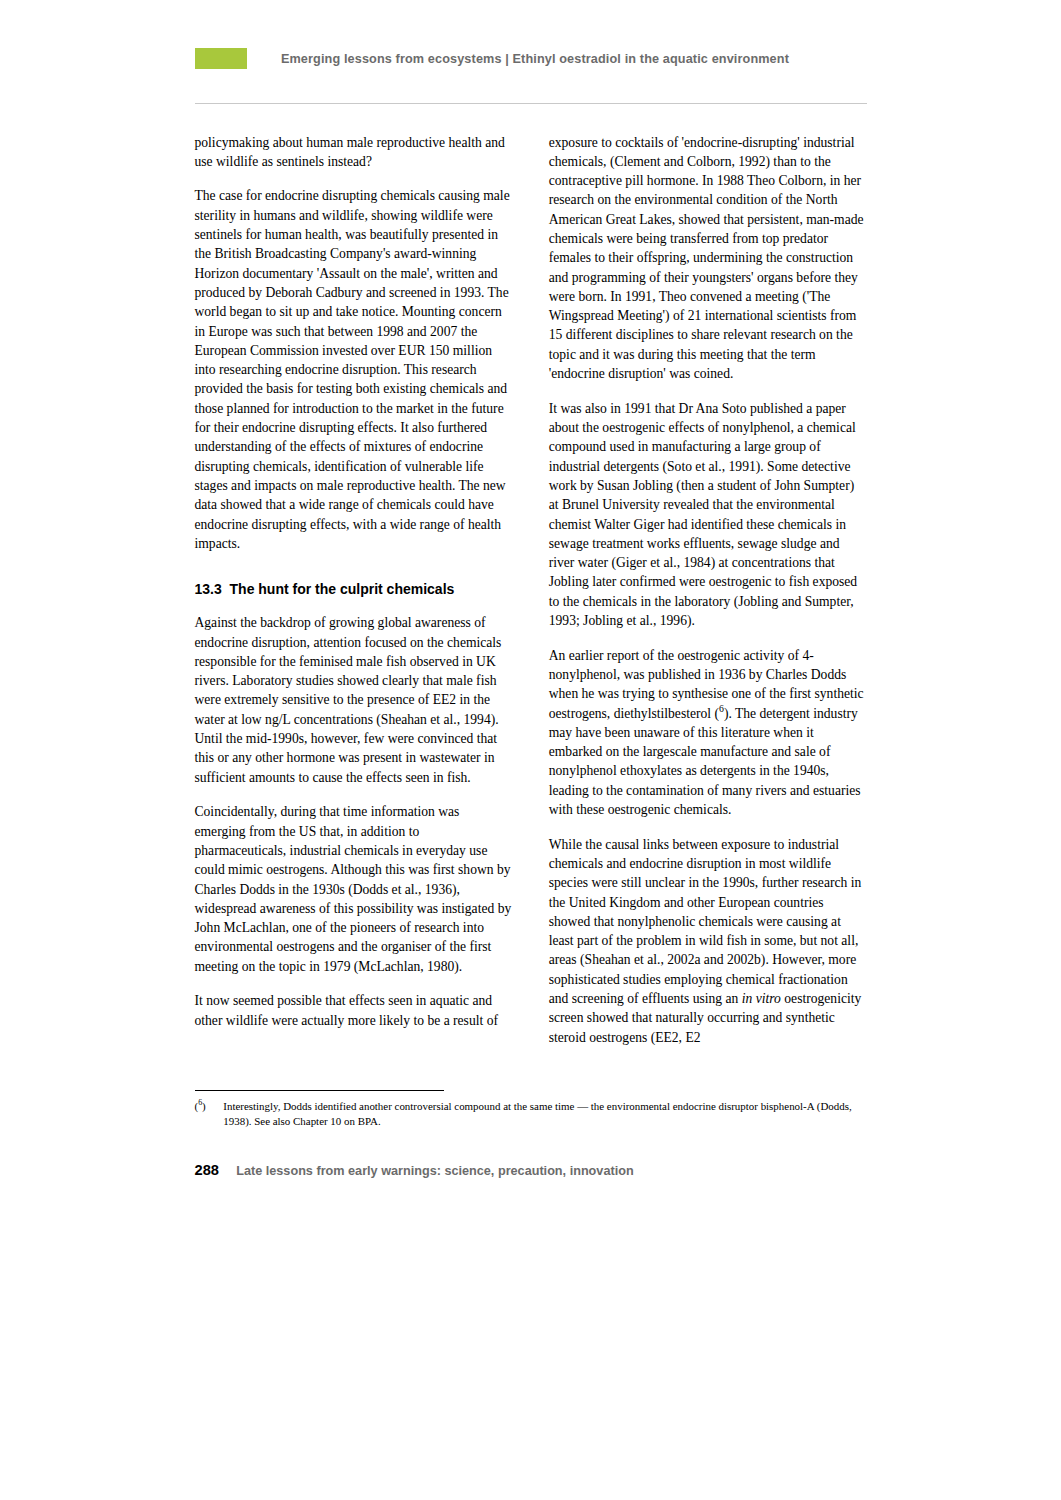Emerging lessons from ecosystems | Ethinyl oestradiol in the aquatic environment
policymaking about human male reproductive health and use wildlife as sentinels instead?
The case for endocrine disrupting chemicals causing male sterility in humans and wildlife, showing wildlife were sentinels for human health, was beautifully presented in the British Broadcasting Company's award-winning Horizon documentary 'Assault on the male', written and produced by Deborah Cadbury and screened in 1993. The world began to sit up and take notice. Mounting concern in Europe was such that between 1998 and 2007 the European Commission invested over EUR 150 million into researching endocrine disruption. This research provided the basis for testing both existing chemicals and those planned for introduction to the market in the future for their endocrine disrupting effects. It also furthered understanding of the effects of mixtures of endocrine disrupting chemicals, identification of vulnerable life stages and impacts on male reproductive health. The new data showed that a wide range of chemicals could have endocrine disrupting effects, with a wide range of health impacts.
13.3 The hunt for the culprit chemicals
Against the backdrop of growing global awareness of endocrine disruption, attention focused on the chemicals responsible for the feminised male fish observed in UK rivers. Laboratory studies showed clearly that male fish were extremely sensitive to the presence of EE2 in the water at low ng/L concentrations (Sheahan et al., 1994). Until the mid-1990s, however, few were convinced that this or any other hormone was present in wastewater in sufficient amounts to cause the effects seen in fish.
Coincidentally, during that time information was emerging from the US that, in addition to pharmaceuticals, industrial chemicals in everyday use could mimic oestrogens. Although this was first shown by Charles Dodds in the 1930s (Dodds et al., 1936), widespread awareness of this possibility was instigated by John McLachlan, one of the pioneers of research into environmental oestrogens and the organiser of the first meeting on the topic in 1979 (McLachlan, 1980).
It now seemed possible that effects seen in aquatic and other wildlife were actually more likely to be a result of exposure to cocktails of 'endocrine-disrupting' industrial chemicals, (Clement and Colborn, 1992) than to the contraceptive pill hormone. In 1988 Theo Colborn, in her research on the environmental condition of the North American Great Lakes, showed that persistent, man-made chemicals were being transferred from top predator females to their offspring, undermining the construction and programming of their youngsters' organs before they were born. In 1991, Theo convened a meeting ('The Wingspread Meeting') of 21 international scientists from 15 different disciplines to share relevant research on the topic and it was during this meeting that the term 'endocrine disruption' was coined.
It was also in 1991 that Dr Ana Soto published a paper about the oestrogenic effects of nonylphenol, a chemical compound used in manufacturing a large group of industrial detergents (Soto et al., 1991). Some detective work by Susan Jobling (then a student of John Sumpter) at Brunel University revealed that the environmental chemist Walter Giger had identified these chemicals in sewage treatment works effluents, sewage sludge and river water (Giger et al., 1984) at concentrations that Jobling later confirmed were oestrogenic to fish exposed to the chemicals in the laboratory (Jobling and Sumpter, 1993; Jobling et al., 1996).
An earlier report of the oestrogenic activity of 4-nonylphenol, was published in 1936 by Charles Dodds when he was trying to synthesise one of the first synthetic oestrogens, diethylstilbesterol (6). The detergent industry may have been unaware of this literature when it embarked on the largescale manufacture and sale of nonylphenol ethoxylates as detergents in the 1940s, leading to the contamination of many rivers and estuaries with these oestrogenic chemicals.
While the causal links between exposure to industrial chemicals and endocrine disruption in most wildlife species were still unclear in the 1990s, further research in the United Kingdom and other European countries showed that nonylphenolic chemicals were causing at least part of the problem in wild fish in some, but not all, areas (Sheahan et al., 2002a and 2002b). However, more sophisticated studies employing chemical fractionation and screening of effluents using an in vitro oestrogenicity screen showed that naturally occurring and synthetic steroid oestrogens (EE2, E2
(6)
Interestingly, Dodds identified another controversial compound at the same time — the environmental endocrine disruptor bisphenol-A (Dodds, 1938). See also Chapter 10 on BPA.
288
Late lessons from early warnings: science, precaution, innovation